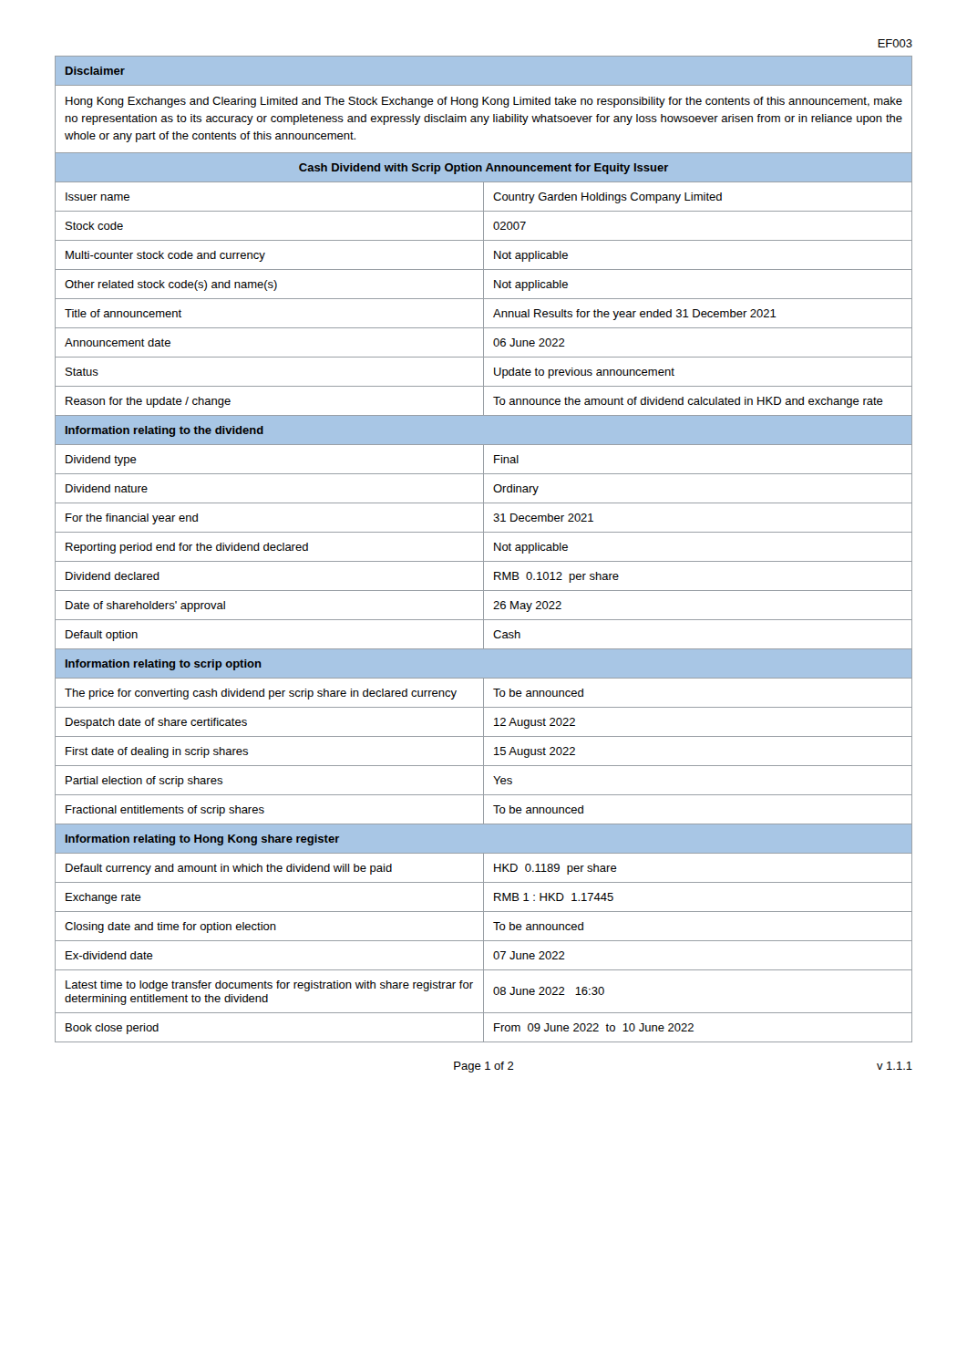EF003
| Disclaimer |
| Hong Kong Exchanges and Clearing Limited and The Stock Exchange of Hong Kong Limited take no responsibility for the contents of this announcement, make no representation as to its accuracy or completeness and expressly disclaim any liability whatsoever for any loss howsoever arisen from or in reliance upon the whole or any part of the contents of this announcement. |
| Cash Dividend with Scrip Option Announcement for Equity Issuer |
| Issuer name | Country Garden Holdings Company Limited |
| Stock code | 02007 |
| Multi-counter stock code and currency | Not applicable |
| Other related stock code(s) and name(s) | Not applicable |
| Title of announcement | Annual Results for the year ended 31 December 2021 |
| Announcement date | 06 June 2022 |
| Status | Update to previous announcement |
| Reason for the update / change | To announce the amount of dividend calculated in HKD and exchange rate |
| Information relating to the dividend |
| Dividend type | Final |
| Dividend nature | Ordinary |
| For the financial year end | 31 December 2021 |
| Reporting period end for the dividend declared | Not applicable |
| Dividend declared | RMB 0.1012 per share |
| Date of shareholders' approval | 26 May 2022 |
| Default option | Cash |
| Information relating to scrip option |
| The price for converting cash dividend per scrip share in declared currency | To be announced |
| Despatch date of share certificates | 12 August 2022 |
| First date of dealing in scrip shares | 15 August 2022 |
| Partial election of scrip shares | Yes |
| Fractional entitlements of scrip shares | To be announced |
| Information relating to Hong Kong share register |
| Default currency and amount in which the dividend will be paid | HKD 0.1189 per share |
| Exchange rate | RMB 1 : HKD 1.17445 |
| Closing date and time for option election | To be announced |
| Ex-dividend date | 07 June 2022 |
| Latest time to lodge transfer documents for registration with share registrar for determining entitlement to the dividend | 08 June 2022 16:30 |
| Book close period | From 09 June 2022 to 10 June 2022 |
Page 1 of 2
v 1.1.1